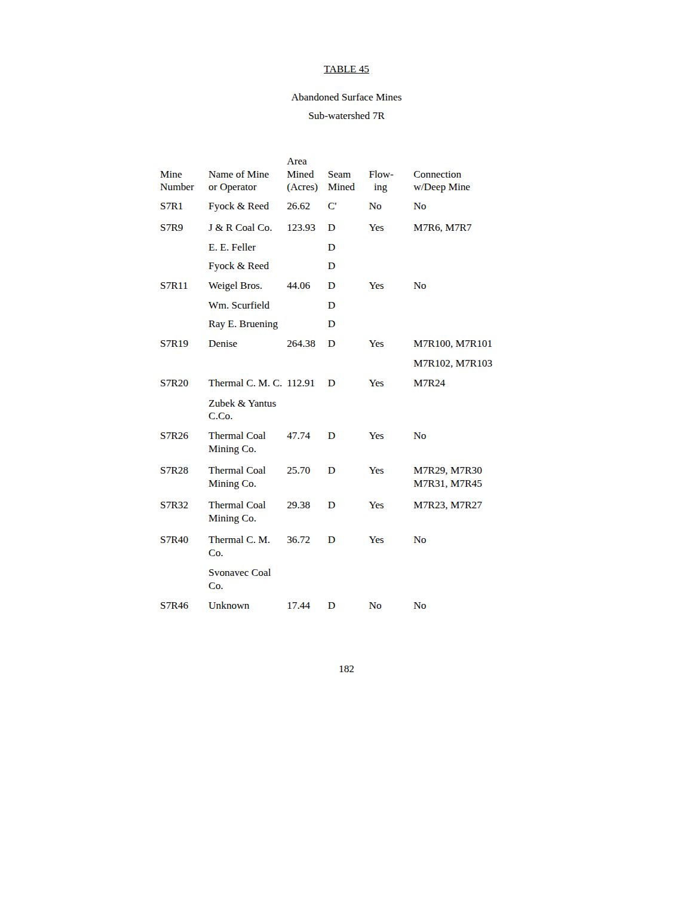TABLE 45
Abandoned Surface Mines
Sub-watershed 7R
| Mine Number | Name of Mine or Operator | Area Mined (Acres) | Seam Mined | Flow- ing | Connection w/Deep Mine |
| --- | --- | --- | --- | --- | --- |
| S7R1 | Fyock & Reed | 26.62 | C' | No | No |
| S7R9 | J & R Coal Co. | 123.93 | D | Yes | M7R6, M7R7 |
| | E. E. Feller | | D | | |
| | Fyock & Reed | | D | | |
| S7R11 | Weigel Bros. | 44.06 | D | Yes | No |
| | Wm. Scurfield | | D | | |
| | Ray E. Bruening | | D | | |
| S7R19 | Denise | 264.38 | D | Yes | M7R100, M7R101 |
| | | | | | M7R102, M7R103 |
| S7R20 | Thermal C. M. C. | 112.91 | D | Yes | M7R24 |
| | Zubek & Yantus C.Co. | | | | |
| S7R26 | Thermal Coal Mining Co. | 47.74 | D | Yes | No |
| S7R28 | Thermal Coal Mining Co. | 25.70 | D | Yes | M7R29, M7R30 M7R31, M7R45 |
| S7R32 | Thermal Coal Mining Co. | 29.38 | D | Yes | M7R23, M7R27 |
| S7R40 | Thermal C. M. Co. | 36.72 | D | Yes | No |
| | Svonavec Coal Co. | | | | |
| S7R46 | Unknown | 17.44 | D | No | No |
182